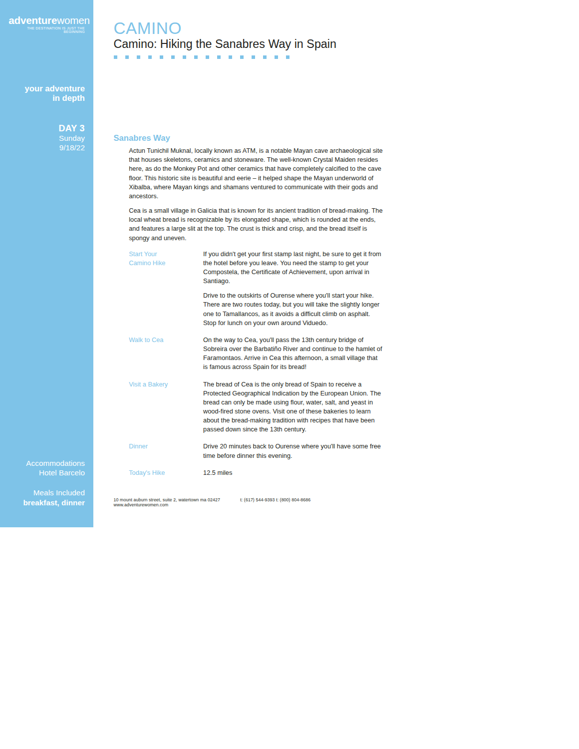adventurewomen
The destination is just the beginning
your adventure
in depth
DAY 3
Sunday
9/18/22
Accommodations
Hotel Barcelo
Meals Included
breakfast, dinner
CAMINO
Camino: Hiking the Sanabres Way in Spain
Sanabres Way
Actun Tunichil Muknal, locally known as ATM, is a notable Mayan cave archaeological site that houses skeletons, ceramics and stoneware. The well-known Crystal Maiden resides here, as do the Monkey Pot and other ceramics that have completely calcified to the cave floor. This historic site is beautiful and eerie – it helped shape the Mayan underworld of Xibalba, where Mayan kings and shamans ventured to communicate with their gods and ancestors.
Cea is a small village in Galicia that is known for its ancient tradition of bread-making. The local wheat bread is recognizable by its elongated shape, which is rounded at the ends, and features a large slit at the top. The crust is thick and crisp, and the bread itself is spongy and uneven.
| Start Your Camino Hike | If you didn't get your first stamp last night, be sure to get it from the hotel before you leave. You need the stamp to get your Compostela, the Certificate of Achievement, upon arrival in Santiago. Drive to the outskirts of Ourense where you'll start your hike. There are two routes today, but you will take the slightly longer one to Tamallancos, as it avoids a difficult climb on asphalt. Stop for lunch on your own around Viduedo. |
| Walk to Cea | On the way to Cea, you'll pass the 13th century bridge of Sobreira over the Barbatiño River and continue to the hamlet of Faramontaos. Arrive in Cea this afternoon, a small village that is famous across Spain for its bread! |
| Visit a Bakery | The bread of Cea is the only bread of Spain to receive a Protected Geographical Indication by the European Union. The bread can only be made using flour, water, salt, and yeast in wood-fired stone ovens. Visit one of these bakeries to learn about the bread-making tradition with recipes that have been passed down since the 13th century. |
| Dinner | Drive 20 minutes back to Ourense where you'll have some free time before dinner this evening. |
| Today's Hike | 12.5 miles |
10 mount auburn street, suite 2, watertown ma 02427 t: (617) 544-9393 t: (800) 804-8686 www.adventurewomen.com